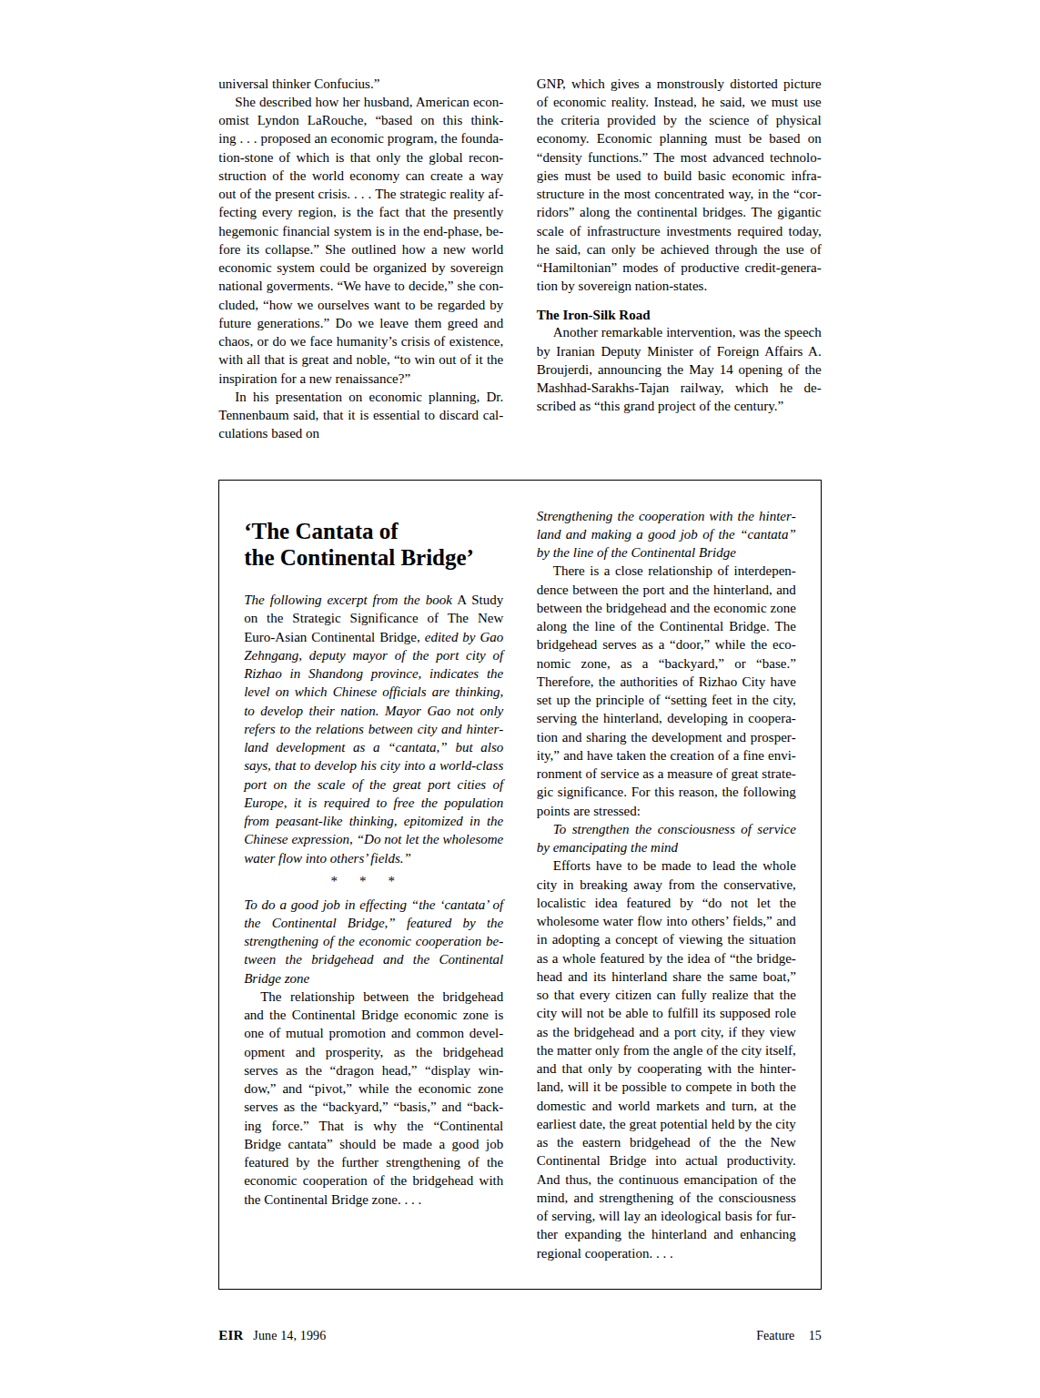universal thinker Confucius.”
She described how her husband, American economist Lyndon LaRouche, “based on this thinking . . . proposed an economic program, the foundation-stone of which is that only the global reconstruction of the world economy can create a way out of the present crisis. . . . The strategic reality affecting every region, is the fact that the presently hegemonic financial system is in the end-phase, before its collapse.” She outlined how a new world economic system could be organized by sovereign national goverments. “We have to decide,” she concluded, “how we ourselves want to be regarded by future generations.” Do we leave them greed and chaos, or do we face humanity’s crisis of existence, with all that is great and noble, “to win out of it the inspiration for a new renaissance?”
In his presentation on economic planning, Dr. Tennenbaum said, that it is essential to discard calculations based on
GNP, which gives a monstrously distorted picture of economic reality. Instead, he said, we must use the criteria provided by the science of physical economy. Economic planning must be based on “density functions.” The most advanced technologies must be used to build basic economic infrastructure in the most concentrated way, in the “corridors” along the continental bridges. The gigantic scale of infrastructure investments required today, he said, can only be achieved through the use of “Hamiltonian” modes of productive credit-generation by sovereign nation-states.
The Iron-Silk Road
Another remarkable intervention, was the speech by Iranian Deputy Minister of Foreign Affairs A. Broujerdi, announcing the May 14 opening of the Mashhad-Sarakhs-Tajan railway, which he described as “this grand project of the century.”
‘The Cantata of
the Continental Bridge’
The following excerpt from the book A Study on the Strategic Significance of The New Euro-Asian Continental Bridge, edited by Gao Zehngang, deputy mayor of the port city of Rizhao in Shandong province, indicates the level on which Chinese officials are thinking, to develop their nation. Mayor Gao not only refers to the relations between city and hinterland development as a “cantata,” but also says, that to develop his city into a world-class port on the scale of the great port cities of Europe, it is required to free the population from peasant-like thinking, epitomized in the Chinese expression, “Do not let the wholesome water flow into others’ fields.”
***
To do a good job in effecting “the ‘cantata’ of the Continental Bridge,” featured by the strengthening of the economic cooperation between the bridgehead and the Continental Bridge zone
The relationship between the bridgehead and the Continental Bridge economic zone is one of mutual promotion and common development and prosperity, as the bridgehead serves as the “dragon head,” “display window,” and “pivot,” while the economic zone serves as the “backyard,” “basis,” and “backing force.” That is why the “Continental Bridge cantata” should be made a good job featured by the further strengthening of the economic cooperation of the bridgehead with the Continental Bridge zone. . . .
Strengthening the cooperation with the hinterland and making a good job of the “cantata” by the line of the Continental Bridge
There is a close relationship of interdependence between the port and the hinterland, and between the bridgehead and the economic zone along the line of the Continental Bridge. The bridgehead serves as a “door,” while the economic zone, as a “backyard,” or “base.” Therefore, the authorities of Rizhao City have set up the principle of “setting feet in the city, serving the hinterland, developing in cooperation and sharing the development and prosperity,” and have taken the creation of a fine environment of service as a measure of great strategic significance. For this reason, the following points are stressed:
To strengthen the consciousness of service by emancipating the mind
Efforts have to be made to lead the whole city in breaking away from the conservative, localistic idea featured by “do not let the wholesome water flow into others’ fields,” and in adopting a concept of viewing the situation as a whole featured by the idea of “the bridgehead and its hinterland share the same boat,” so that every citizen can fully realize that the city will not be able to fulfill its supposed role as the bridgehead and a port city, if they view the matter only from the angle of the city itself, and that only by cooperating with the hinterland, will it be possible to compete in both the domestic and world markets and turn, at the earliest date, the great potential held by the city as the eastern bridgehead of the the New Continental Bridge into actual productivity. And thus, the continuous emancipation of the mind, and strengthening of the consciousness of serving, will lay an ideological basis for further expanding the hinterland and enhancing regional cooperation. . . .
EIR June 14, 1996
Feature15